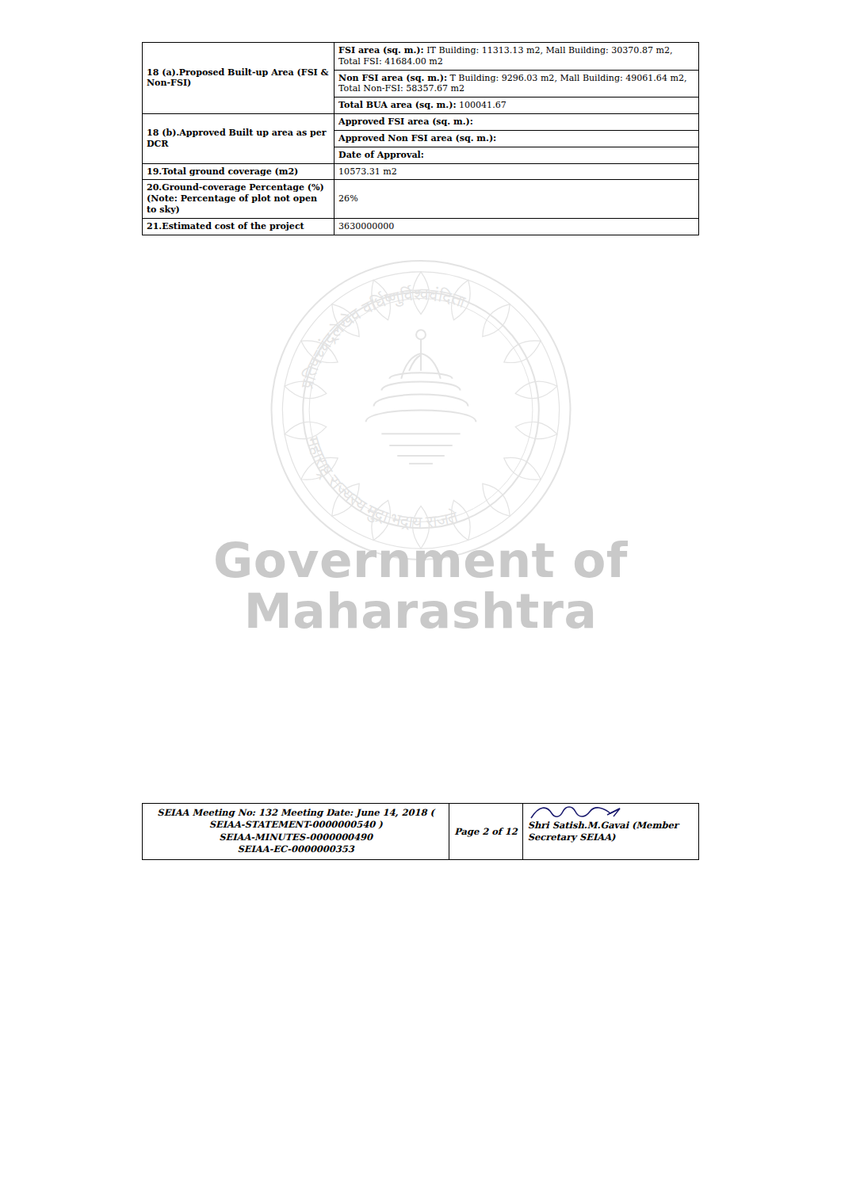| 18 (a).Proposed Built-up Area (FSI & Non-FSI) | FSI area (sq. m.): IT Building: 11313.13 m2, Mall Building: 30370.87 m2, Total FSI: 41684.00 m2 |
| Non FSI area (sq. m.): T Building: 9296.03 m2, Mall Building: 49061.64 m2, Total Non-FSI: 58357.67 m2 |
| Total BUA area (sq. m.): 100041.67 |
| 18 (b).Approved Built up area as per DCR | Approved FSI area (sq. m.): |
| Approved Non FSI area (sq. m.): |
| Date of Approval: |
| 19.Total ground coverage (m2) | 10573.31 m2 |
| 20.Ground-coverage Percentage (%) (Note: Percentage of plot not open to sky) | 26% |
| 21.Estimated cost of the project | 3630000000 |
प्रतिपच्चंद्रलेखेव वर्धिष्णुर्विश्ववंदिता महाराष्ट्र राज्यस्य मुद्रा भद्राय राजते
Government of
Maharashtra
| SEIAA Meeting No: 132 Meeting Date: June 14, 2018 ( SEIAA-STATEMENT-0000000540 ) SEIAA-MINUTES-0000000490 SEIAA-EC-0000000353 | Page 2 of 12 | Shri Satish.M.Gavai (Member Secretary SEIAA) |